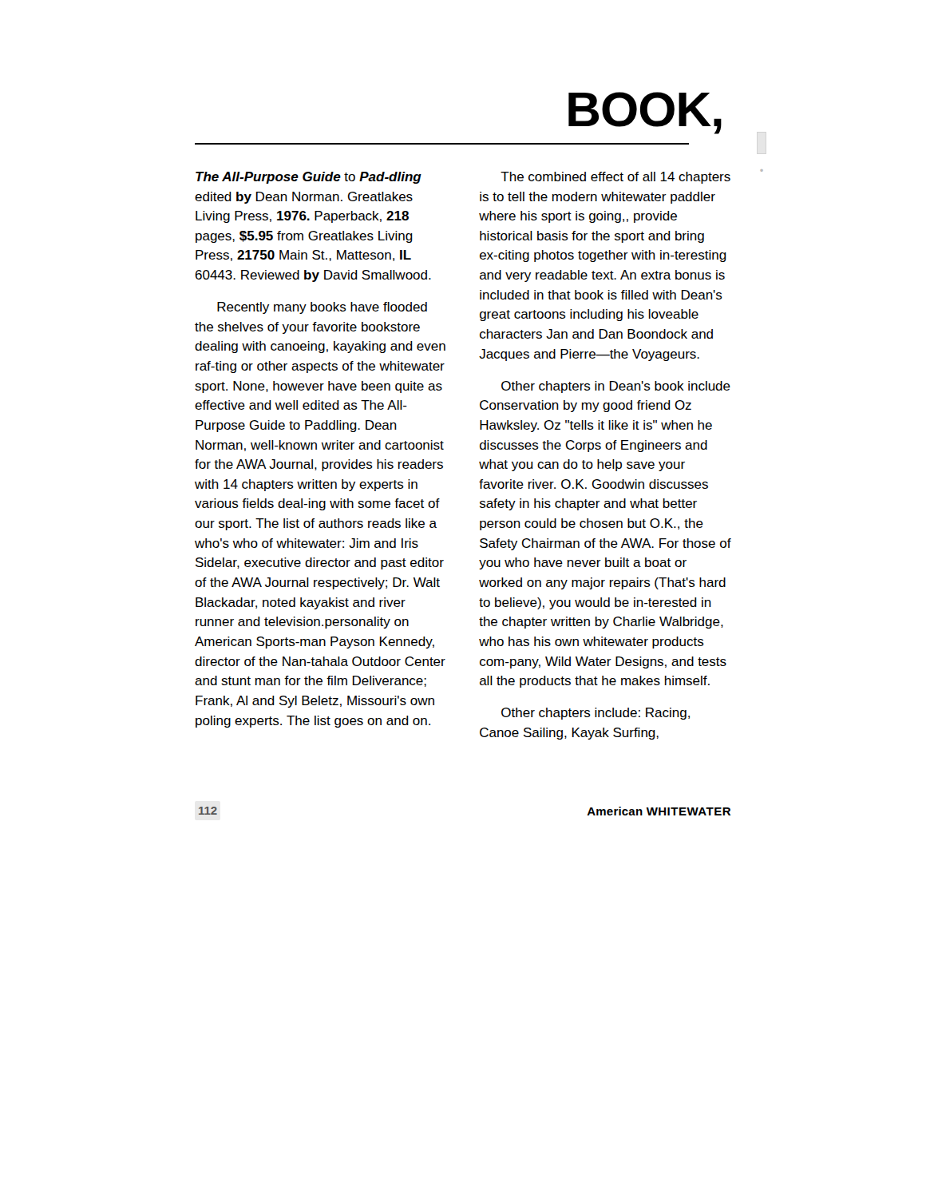BOOK,
•
The All-Purpose Guide to Pad‑dling edited by Dean Norman. Greatlakes Living Press, 1976. Paperback, 218 pages, $5.95 from Greatlakes Living Press, 21750 Main St., Matteson, IL 60443. Reviewed by David Smallwood.
Recently many books have flooded the shelves of your favorite bookstore dealing with canoeing, kayaking and even raf‑ting or other aspects of the whitewater sport. None, however have been quite as effective and well edited as The All-Purpose Guide to Paddling. Dean Norman, well-known writer and cartoonist for the AWA Journal, provides his readers with 14 chapters written by experts in various fields deal‑ing with some facet of our sport. The list of authors reads like a who's who of whitewater: Jim and Iris Sidelar, executive director and past editor of the AWA Journal respectively; Dr. Walt Blackadar, noted kayakist and river runner and television.personality on American Sports-man Payson Kennedy, director of the Nan‑tahala Outdoor Center and stunt man for the film Deliverance; Frank, Al and Syl Beletz, Missouri's own poling experts. The list goes on and on.
The combined effect of all 14 chapters is to tell the modern whitewater paddler where his sport is going,, provide historical basis for the sport and bring ex‑citing photos together with in‑teresting and very readable text. An extra bonus is included in that book is filled with Dean's great cartoons including his loveable characters Jan and Dan Boondock and Jacques and Pierre—the Voyageurs.
Other chapters in Dean's book include Conservation by my good friend Oz Hawksley. Oz "tells it like it is" when he discusses the Corps of Engineers and what you can do to help save your favorite river. O.K. Goodwin discusses safety in his chapter and what better person could be chosen but O.K., the Safety Chairman of the AWA. For those of you who have never built a boat or worked on any major repairs (That's hard to believe), you would be in‑terested in the chapter written by Charlie Walbridge, who has his own whitewater products com‑pany, Wild Water Designs, and tests all the products that he makes himself.
Other chapters include: Racing, Canoe Sailing, Kayak Surfing,
112 American WHITEWATER